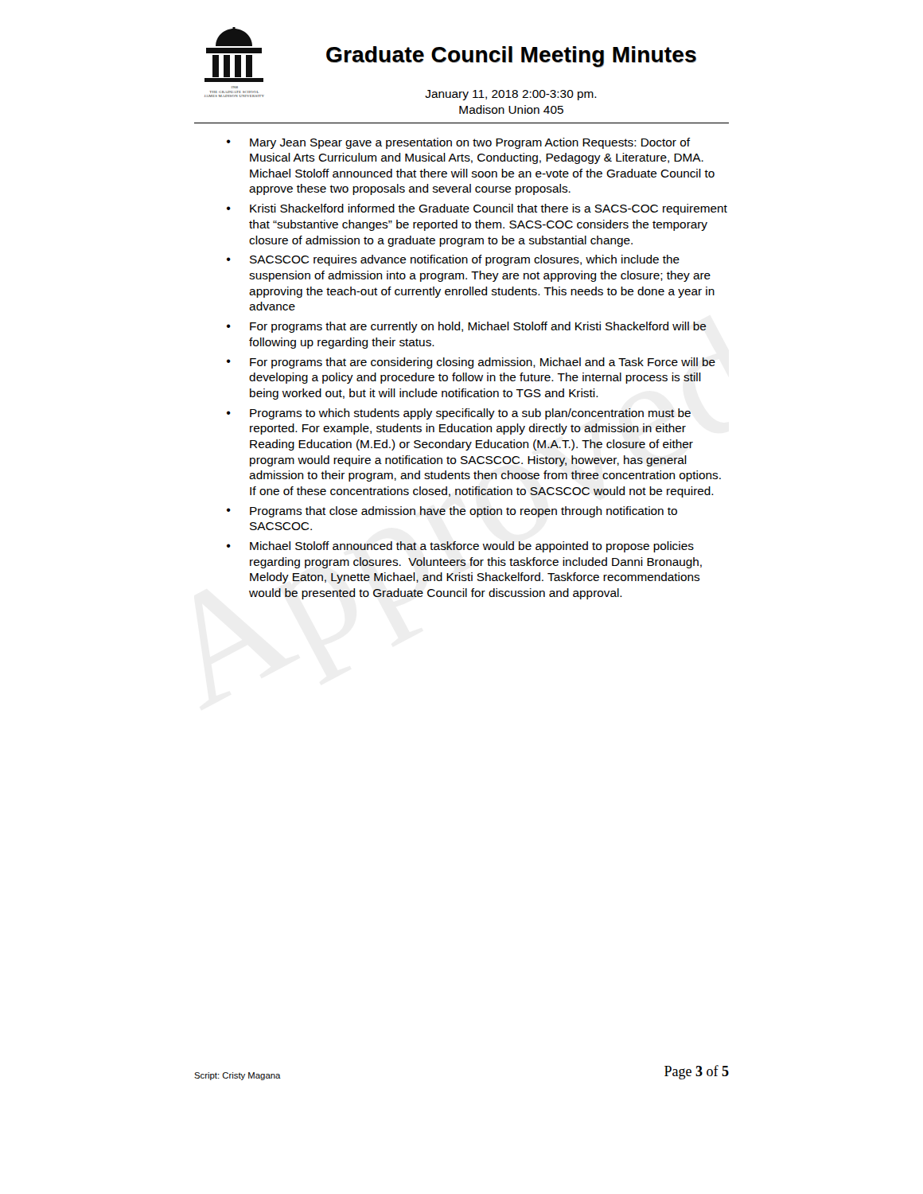Approved
1908
The Graduate School
James Madison University
Graduate Council Meeting Minutes
January 11, 2018 2:00-3:30 pm.
Madison Union 405
Mary Jean Spear gave a presentation on two Program Action Requests: Doctor of Musical Arts Curriculum and Musical Arts, Conducting, Pedagogy & Literature, DMA. Michael Stoloff announced that there will soon be an e-vote of the Graduate Council to approve these two proposals and several course proposals.
Kristi Shackelford informed the Graduate Council that there is a SACS-COC requirement that “substantive changes” be reported to them. SACS-COC considers the temporary closure of admission to a graduate program to be a substantial change.
SACSCOC requires advance notification of program closures, which include the suspension of admission into a program. They are not approving the closure; they are approving the teach-out of currently enrolled students. This needs to be done a year in advance
For programs that are currently on hold, Michael Stoloff and Kristi Shackelford will be following up regarding their status.
For programs that are considering closing admission, Michael and a Task Force will be developing a policy and procedure to follow in the future. The internal process is still being worked out, but it will include notification to TGS and Kristi.
Programs to which students apply specifically to a sub plan/concentration must be reported. For example, students in Education apply directly to admission in either Reading Education (M.Ed.) or Secondary Education (M.A.T.). The closure of either program would require a notification to SACSCOC. History, however, has general admission to their program, and students then choose from three concentration options. If one of these concentrations closed, notification to SACSCOC would not be required.
Programs that close admission have the option to reopen through notification to SACSCOC.
Michael Stoloff announced that a taskforce would be appointed to propose policies regarding program closures. Volunteers for this taskforce included Danni Bronaugh, Melody Eaton, Lynette Michael, and Kristi Shackelford. Taskforce recommendations would be presented to Graduate Council for discussion and approval.
Script: Cristy Magana
Page 3 of 5